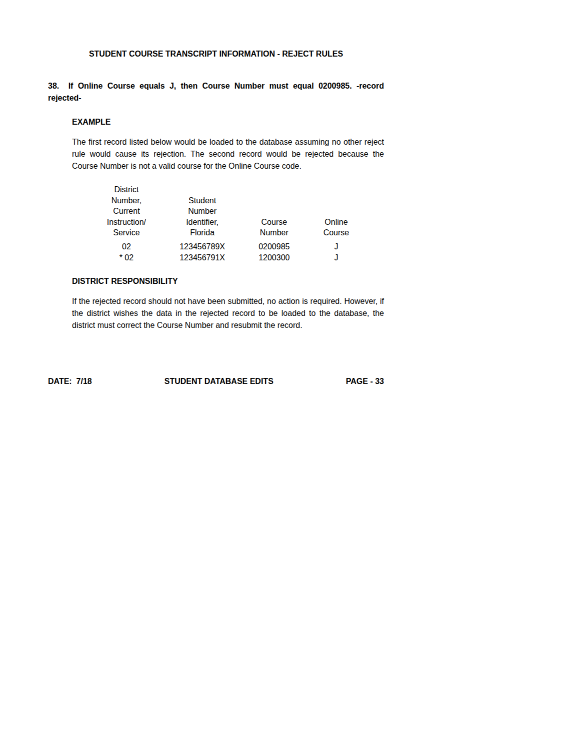STUDENT COURSE TRANSCRIPT INFORMATION - REJECT RULES
38. If Online Course equals J, then Course Number must equal 0200985. -record rejected-
EXAMPLE
The first record listed below would be loaded to the database assuming no other reject rule would cause its rejection. The second record would be rejected because the Course Number is not a valid course for the Online Course code.
| District Number, Current Instruction/ Service | Student Number Identifier, Florida | Course Number | Online Course |
| --- | --- | --- | --- |
| 02 | 123456789X | 0200985 | J |
| * 02 | 123456791X | 1200300 | J |
DISTRICT RESPONSIBILITY
If the rejected record should not have been submitted, no action is required. However, if the district wishes the data in the rejected record to be loaded to the database, the district must correct the Course Number and resubmit the record.
DATE: 7/18 STUDENT DATABASE EDITS PAGE - 33